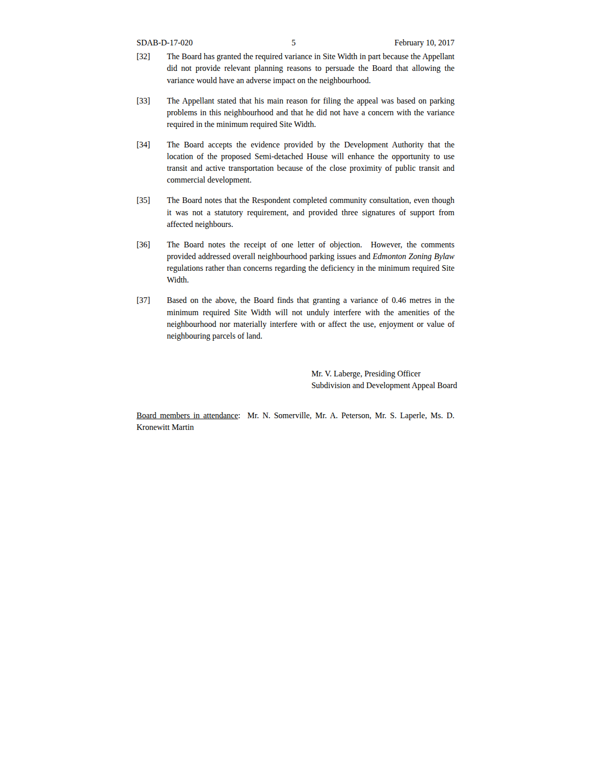SDAB-D-17-020
5
February 10, 2017
[32]
The Board has granted the required variance in Site Width in part because the Appellant did not provide relevant planning reasons to persuade the Board that allowing the variance would have an adverse impact on the neighbourhood.
[33]
The Appellant stated that his main reason for filing the appeal was based on parking problems in this neighbourhood and that he did not have a concern with the variance required in the minimum required Site Width.
[34]
The Board accepts the evidence provided by the Development Authority that the location of the proposed Semi-detached House will enhance the opportunity to use transit and active transportation because of the close proximity of public transit and commercial development.
[35]
The Board notes that the Respondent completed community consultation, even though it was not a statutory requirement, and provided three signatures of support from affected neighbours.
[36]
The Board notes the receipt of one letter of objection. However, the comments provided addressed overall neighbourhood parking issues and Edmonton Zoning Bylaw regulations rather than concerns regarding the deficiency in the minimum required Site Width.
[37]
Based on the above, the Board finds that granting a variance of 0.46 metres in the minimum required Site Width will not unduly interfere with the amenities of the neighbourhood nor materially interfere with or affect the use, enjoyment or value of neighbouring parcels of land.
Mr. V. Laberge, Presiding Officer
Subdivision and Development Appeal Board
Board members in attendance: Mr. N. Somerville, Mr. A. Peterson, Mr. S. Laperle, Ms. D. Kronewitt Martin